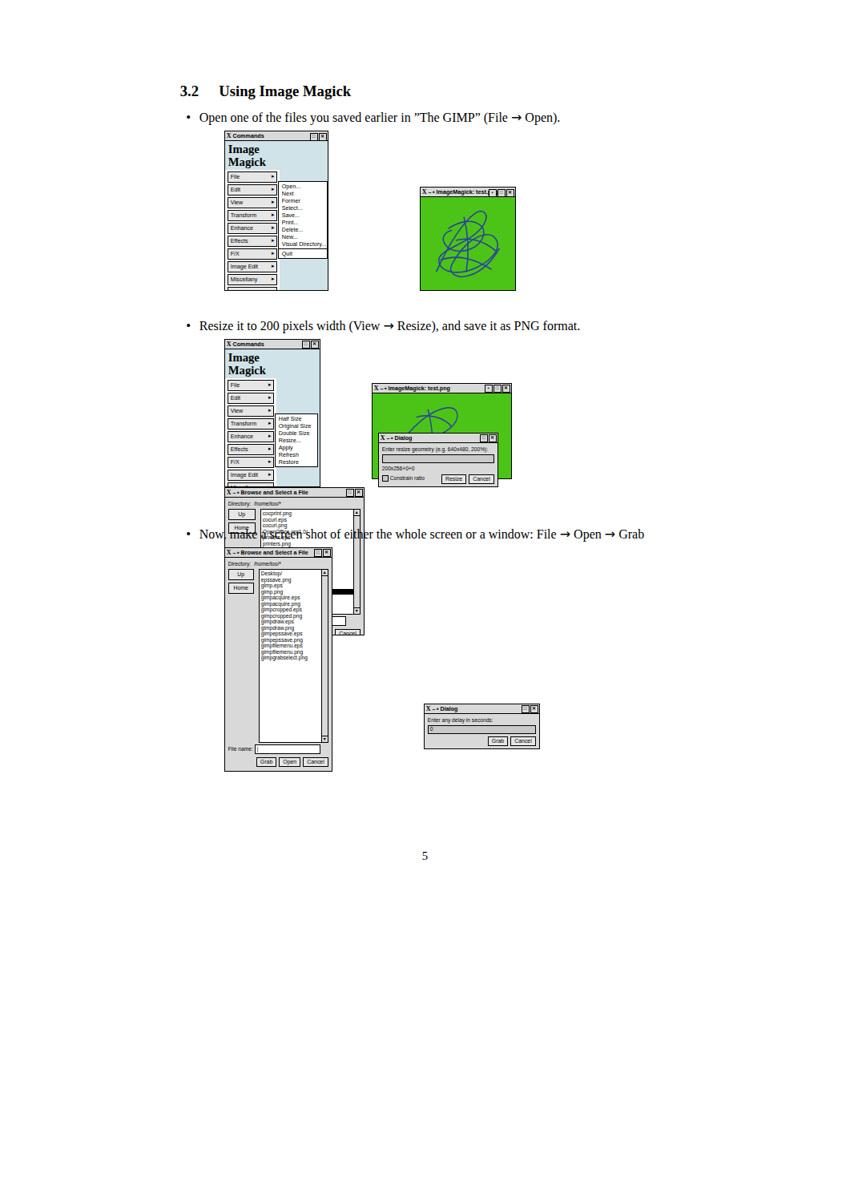3.2 Using Image Magick
Open one of the files you saved earlier in ”The GIMP” (File → Open).
XCommands□✕
Image
Magick
File▸
Edit▸
View▸
Transform▸
Enhance▸
Effects▸
F/X▸
Image Edit▸
Miscellany▸
Help▸
Open...
Next
Former
Select...
Save...
Print...
Delete...
New...
Visual Directory...
Quit
X–⋆ ImageMagick: test.png•□✕
Resize it to 200 pixels width (View → Resize), and save it as PNG format.
XCommands□✕
Image
Magick
File▸
Edit▸
View▸
Transform▸
Enhance▸
Effects▸
F/X▸
Image Edit▸
Miscellany▸
Help▸
Half Size
Original Size
Double Size
Resize...
Apply
Refresh
Restore
X–⋆ ImageMagick: test.png•□✕
X–⋆ Dialog□✕
Enter resize geometry (e.g. 640x480, 200%):
200x256+0+0
Constrain ratio Resize Cancel
X–⋆ Browse and Select a File□✕
Directory: /home/too/*
Up
Home
cocprint.png
cocurl.eps
cocurl.png
OpenOffice.org1.0/
printers.eps
printers.png
save.eps
save.png
script
startgimp.eps
startgimp.png
startimagema.eps
startimagema.png
test.png
test/
▲
▼
File name: test.png
Format Save Cancel
Now, make a screen shot of either the whole screen or a window: File → Open → Grab
X–⋆ Browse and Select a File□✕
Directory: /home/too/*
Up
Home
Desktop/
epssave.png
gimp.eps
gimp.png
gimpacquire.eps
gimpacquire.png
gimpcropped.eps
gimpcropped.png
gimpdraw.eps
gimpdraw.png
gimpepssave.eps
gimpepssave.png
gimpfilemenu.eps
gimpfilemenu.png
gimpgrabselect.png
▲
▼
File name: |
Grab Open Cancel
X–⋆ Dialog□✕
Enter any delay in seconds:
0
Grab Cancel
5